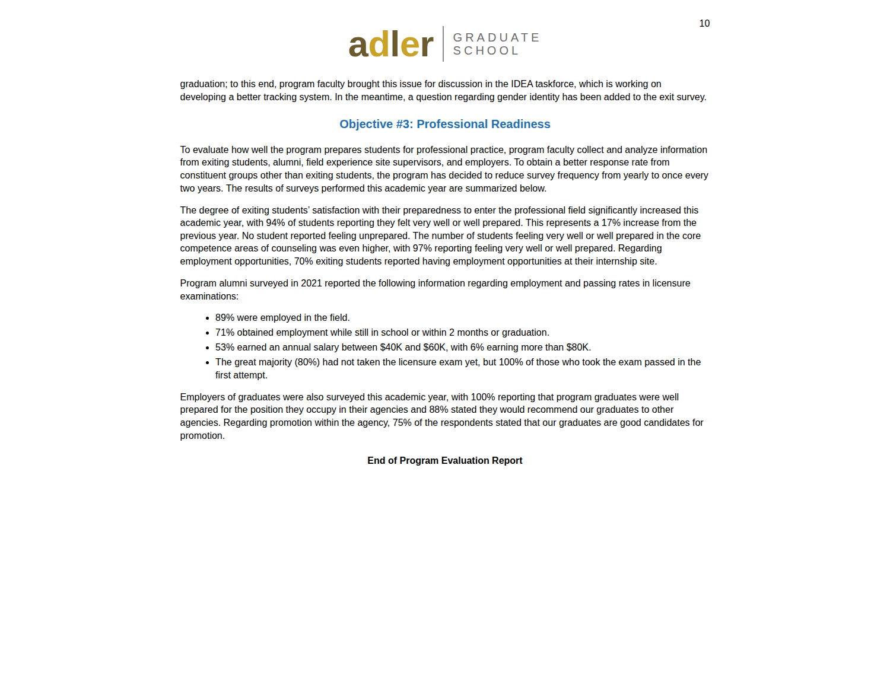10
adler
GRADUATE SCHOOL
graduation; to this end, program faculty brought this issue for discussion in the IDEA taskforce, which is working on developing a better tracking system. In the meantime, a question regarding gender identity has been added to the exit survey.
Objective #3: Professional Readiness
To evaluate how well the program prepares students for professional practice, program faculty collect and analyze information from exiting students, alumni, field experience site supervisors, and employers. To obtain a better response rate from constituent groups other than exiting students, the program has decided to reduce survey frequency from yearly to once every two years. The results of surveys performed this academic year are summarized below.
The degree of exiting students’ satisfaction with their preparedness to enter the professional field significantly increased this academic year, with 94% of students reporting they felt very well or well prepared. This represents a 17% increase from the previous year. No student reported feeling unprepared. The number of students feeling very well or well prepared in the core competence areas of counseling was even higher, with 97% reporting feeling very well or well prepared. Regarding employment opportunities, 70% exiting students reported having employment opportunities at their internship site.
Program alumni surveyed in 2021 reported the following information regarding employment and passing rates in licensure examinations:
89% were employed in the field.
71% obtained employment while still in school or within 2 months or graduation.
53% earned an annual salary between $40K and $60K, with 6% earning more than $80K.
The great majority (80%) had not taken the licensure exam yet, but 100% of those who took the exam passed in the first attempt.
Employers of graduates were also surveyed this academic year, with 100% reporting that program graduates were well prepared for the position they occupy in their agencies and 88% stated they would recommend our graduates to other agencies. Regarding promotion within the agency, 75% of the respondents stated that our graduates are good candidates for promotion.
End of Program Evaluation Report